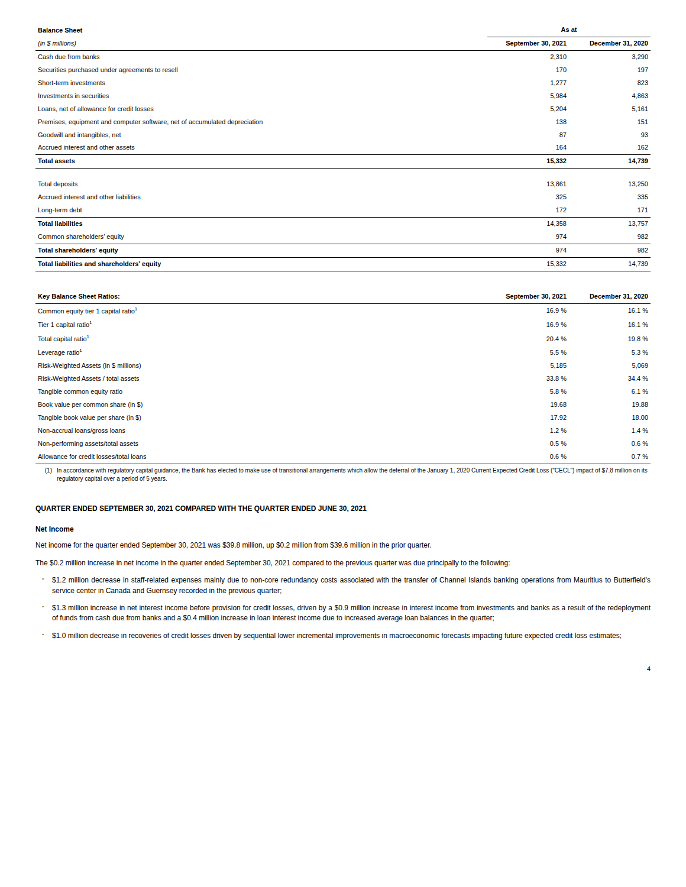| Balance Sheet | As at |
| (in $ millions) | September 30, 2021 | December 31, 2020 |
| Cash due from banks | 2,310 | 3,290 |
| Securities purchased under agreements to resell | 170 | 197 |
| Short-term investments | 1,277 | 823 |
| Investments in securities | 5,984 | 4,863 |
| Loans, net of allowance for credit losses | 5,204 | 5,161 |
| Premises, equipment and computer software, net of accumulated depreciation | 138 | 151 |
| Goodwill and intangibles, net | 87 | 93 |
| Accrued interest and other assets | 164 | 162 |
| Total assets | 15,332 | 14,739 |
| Total deposits | 13,861 | 13,250 |
| Accrued interest and other liabilities | 325 | 335 |
| Long-term debt | 172 | 171 |
| Total liabilities | 14,358 | 13,757 |
| Common shareholders’ equity | 974 | 982 |
| Total shareholders' equity | 974 | 982 |
| Total liabilities and shareholders' equity | 15,332 | 14,739 |
| Key Balance Sheet Ratios: | September 30, 2021 | December 31, 2020 |
| Common equity tier 1 capital ratio 1 | 16.9 % | 16.1 % |
| Tier 1 capital ratio 1 | 16.9 % | 16.1 % |
| Total capital ratio 1 | 20.4 % | 19.8 % |
| Leverage ratio 1 | 5.5 % | 5.3 % |
| Risk-Weighted Assets (in $ millions) | 5,185 | 5,069 |
| Risk-Weighted Assets / total assets | 33.8 % | 34.4 % |
| Tangible common equity ratio | 5.8 % | 6.1 % |
| Book value per common share (in $) | 19.68 | 19.88 |
| Tangible book value per share (in $) | 17.92 | 18.00 |
| Non-accrual loans/gross loans | 1.2 % | 1.4 % |
| Non-performing assets/total assets | 0.5 % | 0.6 % |
| Allowance for credit losses/total loans | 0.6 % | 0.7 % |
(1)
In accordance with regulatory capital guidance, the Bank has elected to make use of transitional arrangements which allow the deferral of the January 1, 2020 Current Expected Credit Loss ("CECL") impact of $7.8 million on its regulatory capital over a period of 5 years.
QUARTER ENDED SEPTEMBER 30, 2021 COMPARED WITH THE QUARTER ENDED JUNE 30, 2021
Net Income
Net income for the quarter ended September 30, 2021 was $39.8 million, up $0.2 million from $39.6 million in the prior quarter.
The $0.2 million increase in net income in the quarter ended September 30, 2021 compared to the previous quarter was due principally to the following:
$1.2 million decrease in staff-related expenses mainly due to non-core redundancy costs associated with the transfer of Channel Islands banking operations from Mauritius to Butterfield's service center in Canada and Guernsey recorded in the previous quarter;
$1.3 million increase in net interest income before provision for credit losses, driven by a $0.9 million increase in interest income from investments and banks as a result of the redeployment of funds from cash due from banks and a $0.4 million increase in loan interest income due to increased average loan balances in the quarter;
$1.0 million decrease in recoveries of credit losses driven by sequential lower incremental improvements in macroeconomic forecasts impacting future expected credit loss estimates;
4